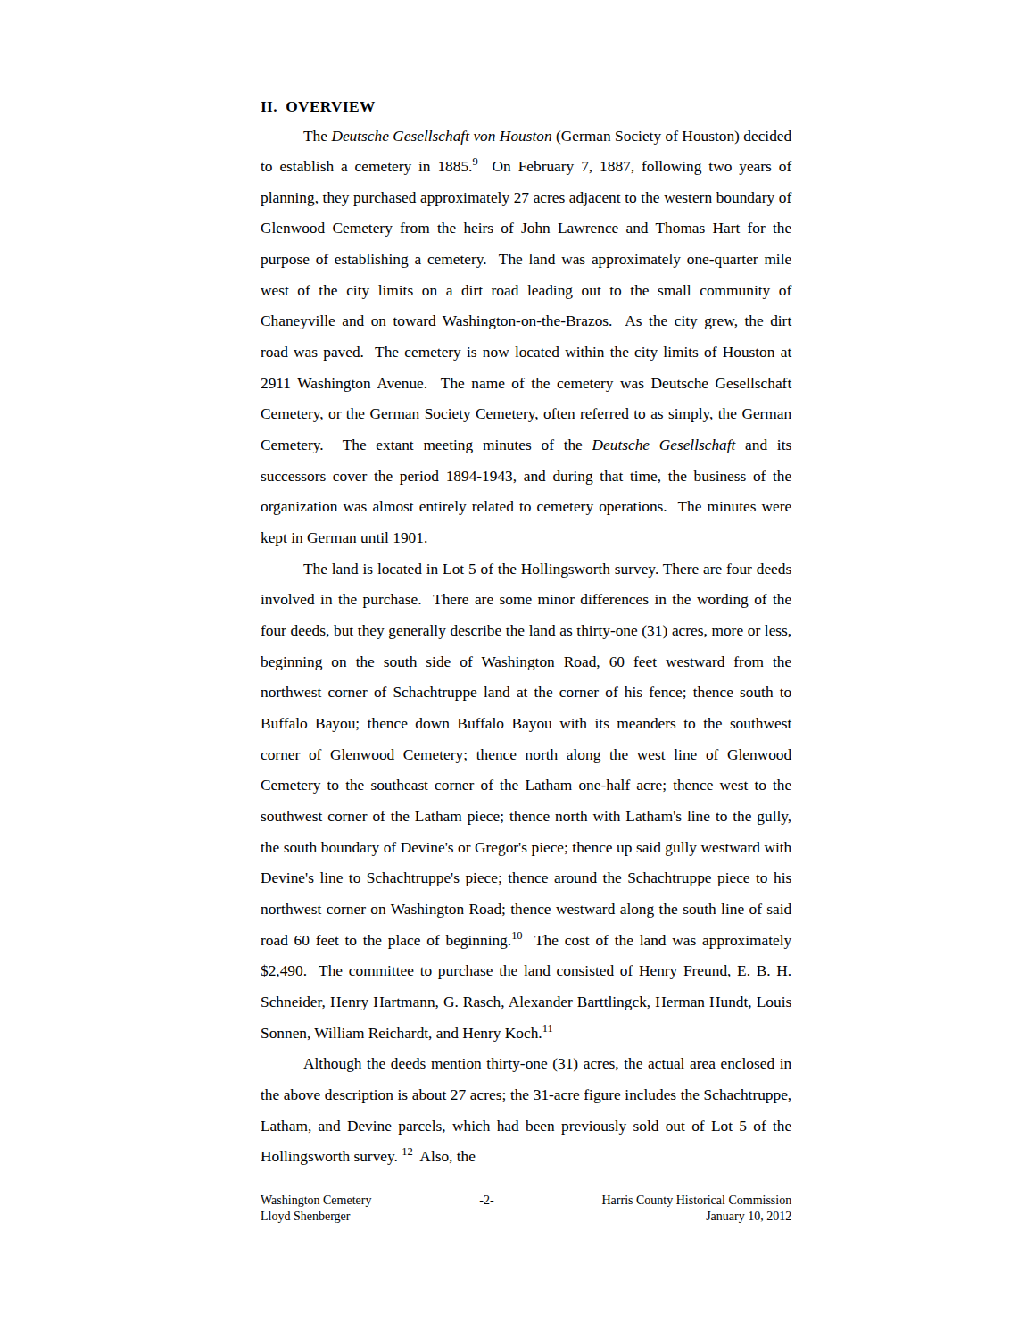II. OVERVIEW
The Deutsche Gesellschaft von Houston (German Society of Houston) decided to establish a cemetery in 1885.9 On February 7, 1887, following two years of planning, they purchased approximately 27 acres adjacent to the western boundary of Glenwood Cemetery from the heirs of John Lawrence and Thomas Hart for the purpose of establishing a cemetery. The land was approximately one-quarter mile west of the city limits on a dirt road leading out to the small community of Chaneyville and on toward Washington-on-the-Brazos. As the city grew, the dirt road was paved. The cemetery is now located within the city limits of Houston at 2911 Washington Avenue. The name of the cemetery was Deutsche Gesellschaft Cemetery, or the German Society Cemetery, often referred to as simply, the German Cemetery. The extant meeting minutes of the Deutsche Gesellschaft and its successors cover the period 1894-1943, and during that time, the business of the organization was almost entirely related to cemetery operations. The minutes were kept in German until 1901.
The land is located in Lot 5 of the Hollingsworth survey. There are four deeds involved in the purchase. There are some minor differences in the wording of the four deeds, but they generally describe the land as thirty-one (31) acres, more or less, beginning on the south side of Washington Road, 60 feet westward from the northwest corner of Schachtruppe land at the corner of his fence; thence south to Buffalo Bayou; thence down Buffalo Bayou with its meanders to the southwest corner of Glenwood Cemetery; thence north along the west line of Glenwood Cemetery to the southeast corner of the Latham one-half acre; thence west to the southwest corner of the Latham piece; thence north with Latham's line to the gully, the south boundary of Devine's or Gregor's piece; thence up said gully westward with Devine's line to Schachtruppe's piece; thence around the Schachtruppe piece to his northwest corner on Washington Road; thence westward along the south line of said road 60 feet to the place of beginning.10 The cost of the land was approximately $2,490. The committee to purchase the land consisted of Henry Freund, E. B. H. Schneider, Henry Hartmann, G. Rasch, Alexander Barttlingck, Herman Hundt, Louis Sonnen, William Reichardt, and Henry Koch.11
Although the deeds mention thirty-one (31) acres, the actual area enclosed in the above description is about 27 acres; the 31-acre figure includes the Schachtruppe, Latham, and Devine parcels, which had been previously sold out of Lot 5 of the Hollingsworth survey. 12 Also, the
Washington Cemetery
Lloyd Shenberger
-2-
Harris County Historical Commission
January 10, 2012